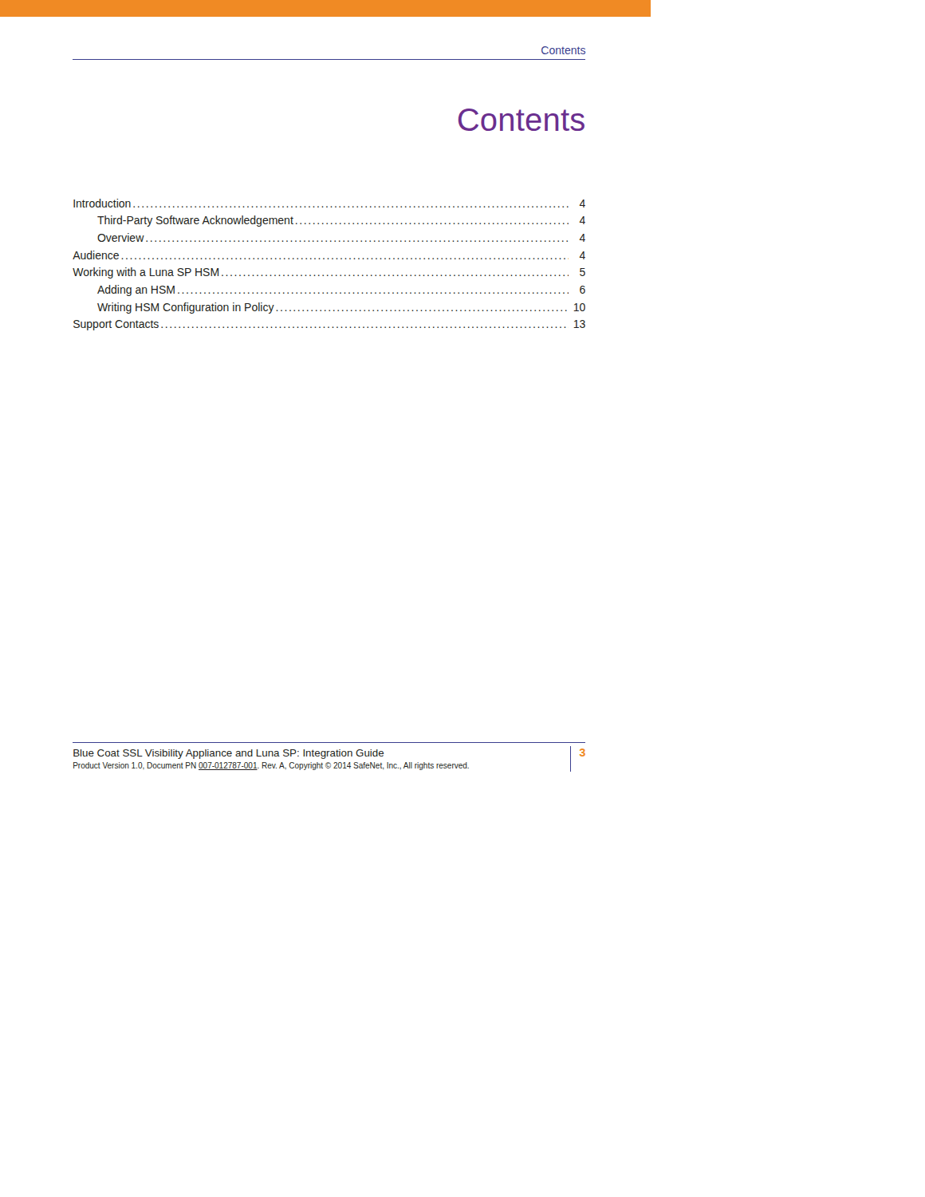Contents
Contents
Introduction ................................................................................................................................................. 4
Third-Party Software Acknowledgement ..................................................................................................... 4
Overview ......................................................................................................................................... 4
Audience .................................................................................................................................................... 4
Working with a Luna SP HSM ......................................................................................................................... 5
Adding an HSM ................................................................................................................................. 6
Writing HSM Configuration in Policy ......................................................................................................... 10
Support Contacts ......................................................................................................................................... 13
Blue Coat SSL Visibility Appliance and Luna SP: Integration Guide
Product Version 1.0, Document PN 007-012787-001. Rev. A, Copyright © 2014 SafeNet, Inc., All rights reserved.
3